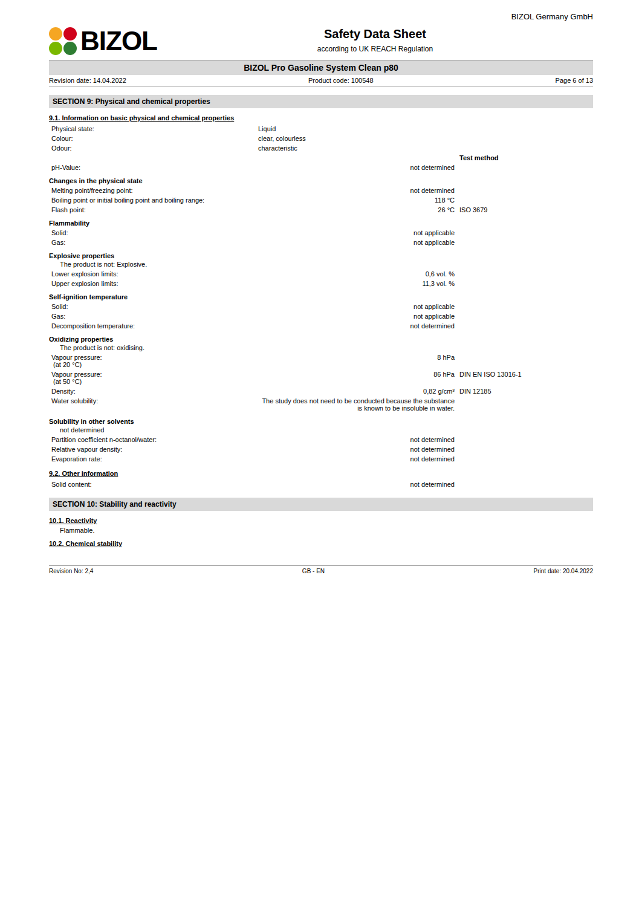BIZOL Germany GmbH
BIZOL
Safety Data Sheet
according to UK REACH Regulation
BIZOL Pro Gasoline System Clean p80
Revision date: 14.04.2022
Product code: 100548
Page 6 of 13
SECTION 9: Physical and chemical properties
9.1. Information on basic physical and chemical properties
| Physical state: | Liquid |
| Colour: | clear, colourless |
| Odour: | characteristic |
| | | Test method |
| pH-Value: | not determined | |
Changes in the physical state
| Melting point/freezing point: | not determined | |
| Boiling point or initial boiling point and boiling range: | 118 °C | |
| Flash point: | 26 °C | ISO 3679 |
Flammability
| Solid: | not applicable | |
| Gas: | not applicable | |
Explosive properties
The product is not: Explosive.
| Lower explosion limits: | 0,6 vol. % | |
| Upper explosion limits: | 11,3 vol. % | |
Self-ignition temperature
| Solid: | not applicable | |
| Gas: | not applicable | |
| Decomposition temperature: | not determined | |
Oxidizing properties
The product is not: oxidising.
| Vapour pressure: (at 20 °C) | 8 hPa | |
| Vapour pressure: (at 50 °C) | 86 hPa | DIN EN ISO 13016-1 |
| Density: | 0,82 g/cm³ | DIN 12185 |
| Water solubility: | The study does not need to be conducted because the substance is known to be insoluble in water. | |
Solubility in other solvents
not determined
| Partition coefficient n-octanol/water: | not determined | |
| Relative vapour density: | not determined | |
| Evaporation rate: | not determined | |
9.2. Other information
| Solid content: | not determined | |
SECTION 10: Stability and reactivity
10.1. Reactivity
Flammable.
10.2. Chemical stability
Revision No: 2,4
GB - EN
Print date: 20.04.2022